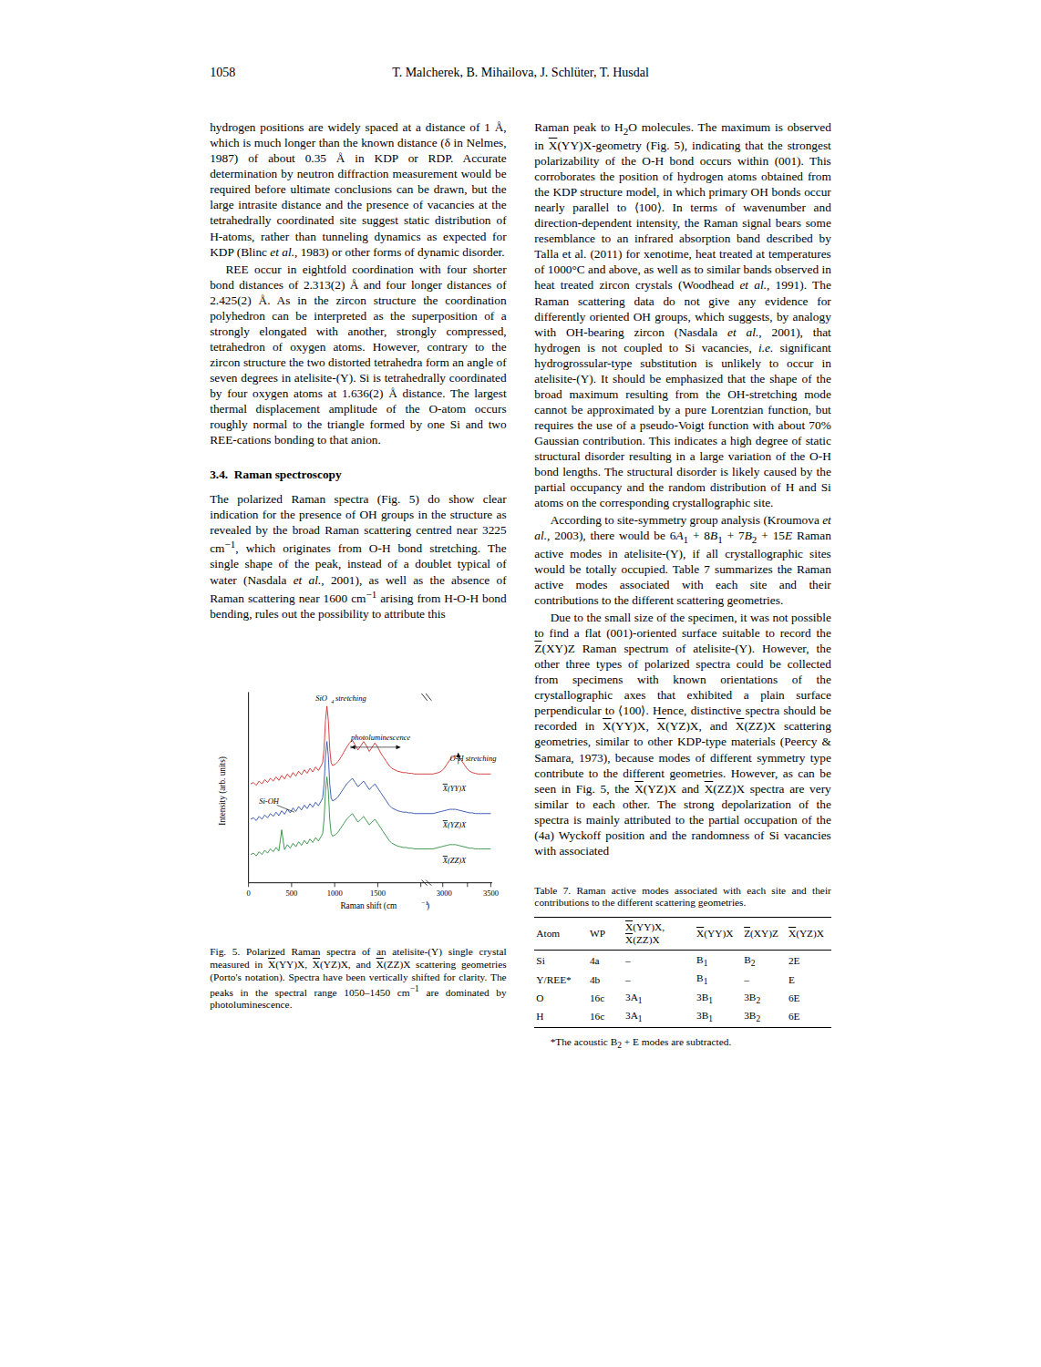1058
T. Malcherek, B. Mihailova, J. Schlüter, T. Husdal
hydrogen positions are widely spaced at a distance of 1 Å, which is much longer than the known distance (δ in Nelmes, 1987) of about 0.35 Å in KDP or RDP. Accurate determination by neutron diffraction measurement would be required before ultimate conclusions can be drawn, but the large intrasite distance and the presence of vacancies at the tetrahedrally coordinated site suggest static distribution of H-atoms, rather than tunneling dynamics as expected for KDP (Blinc et al., 1983) or other forms of dynamic disorder.
REE occur in eightfold coordination with four shorter bond distances of 2.313(2) Å and four longer distances of 2.425(2) Å. As in the zircon structure the coordination polyhedron can be interpreted as the superposition of a strongly elongated with another, strongly compressed, tetrahedron of oxygen atoms. However, contrary to the zircon structure the two distorted tetrahedra form an angle of seven degrees in atelisite-(Y). Si is tetrahedrally coordinated by four oxygen atoms at 1.636(2) Å distance. The largest thermal displacement amplitude of the O-atom occurs roughly normal to the triangle formed by one Si and two REE-cations bonding to that anion.
3.4. Raman spectroscopy
The polarized Raman spectra (Fig. 5) do show clear indication for the presence of OH groups in the structure as revealed by the broad Raman scattering centred near 3225 cm−1, which originates from O-H bond stretching. The single shape of the peak, instead of a doublet typical of water (Nasdala et al., 2001), as well as the absence of Raman scattering near 1600 cm−1 arising from H-O-H bond bending, rules out the possibility to attribute this
0 500 1000 1500 3000 3500 Raman shift (cm −1 ) Intensity (arb. units) SiO 4 stretching Si-OH photoluminescence O-H stretching X(YY)X X(YZ)X X(ZZ)X
Fig. 5. Polarized Raman spectra of an atelisite-(Y) single crystal measured in X(YY)X, X(YZ)X, and X(ZZ)X scattering geometries (Porto's notation). Spectra have been vertically shifted for clarity. The peaks in the spectral range 1050–1450 cm−1 are dominated by photoluminescence.
Raman peak to H2O molecules. The maximum is observed in X(YY)X-geometry (Fig. 5), indicating that the strongest polarizability of the O-H bond occurs within (001). This corroborates the position of hydrogen atoms obtained from the KDP structure model, in which primary OH bonds occur nearly parallel to ⟨100⟩. In terms of wavenumber and direction-dependent intensity, the Raman signal bears some resemblance to an infrared absorption band described by Talla et al. (2011) for xenotime, heat treated at temperatures of 1000°C and above, as well as to similar bands observed in heat treated zircon crystals (Woodhead et al., 1991). The Raman scattering data do not give any evidence for differently oriented OH groups, which suggests, by analogy with OH-bearing zircon (Nasdala et al., 2001), that hydrogen is not coupled to Si vacancies, i.e. significant hydrogrossular-type substitution is unlikely to occur in atelisite-(Y). It should be emphasized that the shape of the broad maximum resulting from the OH-stretching mode cannot be approximated by a pure Lorentzian function, but requires the use of a pseudo-Voigt function with about 70% Gaussian contribution. This indicates a high degree of static structural disorder resulting in a large variation of the O-H bond lengths. The structural disorder is likely caused by the partial occupancy and the random distribution of H and Si atoms on the corresponding crystallographic site.
According to site-symmetry group analysis (Kroumova et al., 2003), there would be 6A1 + 8B1 + 7B2 + 15E Raman active modes in atelisite-(Y), if all crystallographic sites would be totally occupied. Table 7 summarizes the Raman active modes associated with each site and their contributions to the different scattering geometries.
Due to the small size of the specimen, it was not possible to find a flat (001)-oriented surface suitable to record the Z(XY)Z Raman spectrum of atelisite-(Y). However, the other three types of polarized spectra could be collected from specimens with known orientations of the crystallographic axes that exhibited a plain surface perpendicular to ⟨100⟩. Hence, distinctive spectra should be recorded in X(YY)X, X(YZ)X, and X(ZZ)X scattering geometries, similar to other KDP-type materials (Peercy & Samara, 1973), because modes of different symmetry type contribute to the different geometries. However, as can be seen in Fig. 5, the X(YZ)X and X(ZZ)X spectra are very similar to each other. The strong depolarization of the spectra is mainly attributed to the partial occupation of the (4a) Wyckoff position and the randomness of Si vacancies with associated
Table 7. Raman active modes associated with each site and their contributions to the different scattering geometries.
| Atom | WP | X (YY)X, X (ZZ)X | X (YY)X | Z (XY)Z | X (YZ)X |
| --- | --- | --- | --- | --- | --- |
| Si | 4a | – | B 1 | B 2 | 2E |
| Y/REE* | 4b | – | B 1 | – | E |
| O | 16c | 3A 1 | 3B 1 | 3B 2 | 6E |
| H | 16c | 3A 1 | 3B 1 | 3B 2 | 6E |
*The acoustic B2 + E modes are subtracted.